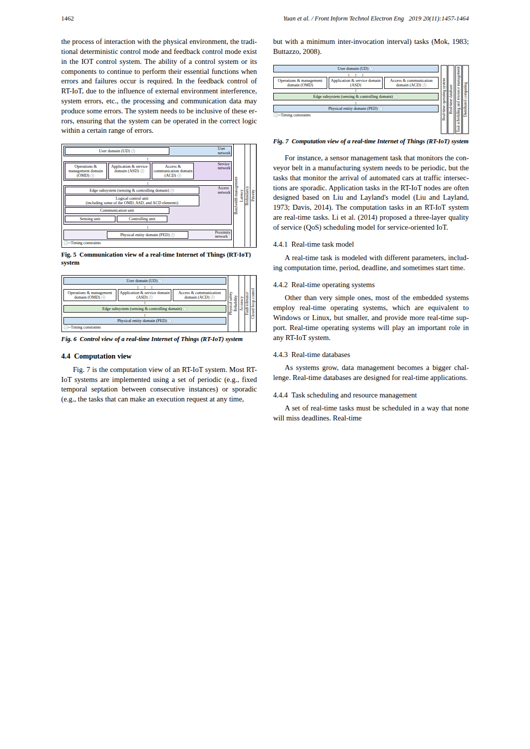1462 Yuan et al. / Front Inform Technol Electron Eng 2019 20(11):1457-1464
the process of interaction with the physical environment, the traditional deterministic control mode and feedback control mode exist in the IOT control system. The ability of a control system or its components to continue to perform their essential functions when errors and failures occur is required. In the feedback control of RT-IoT, due to the influence of external environment interference, system errors, etc., the processing and communication data may produce some errors. The system needs to be inclusive of these errors, ensuring that the system can be operated in the correct logic within a certain range of errors.
User
network
User domain (UD)
↕
Service
network
Operations & management domain (OMD)
Application & service domain (ASD)
Access & communication domain (ACD)
↕
Access
network
Edge subsystem (sensing & controlling domain)
Logical control unit
(including some of the OMD, ASD, and ACD elements)
Communication unit
Sensing unit
Controlling unit
↕
Proximity
network
Physical entity domain (PED)
🕔--Timing constraints
Bandwidth management
Latency
Redundancy
Priority
Fig. 5 Communication view of a real-time Internet of Things (RT-IoT) system
User domain (UD)
↕ ↕ ↕
Operations & management domain (OMD)
Application & service domain (ASD)
Access & communication domain (ACD)
↕
Edge subsystem (sensing & controlling domain)
↕
Physical entity domain (PED)
🕔--Timing constraints
Physical safety
Reliability
Accuracy
Fault tolerance
Closed-loop control
Fig. 6 Control view of a real-time Internet of Things (RT-IoT) system
4.4 Computation view
Fig. 7 is the computation view of an RT-IoT system. Most RT-IoT systems are implemented using a set of periodic (e.g., fixed temporal septation between consecutive instances) or sporadic (e.g., the tasks that can make an execution request at any time,
but with a minimum inter-invocation interval) tasks (Mok, 1983; Buttazzo, 2008).
User domain (UD)
↕ ↕ ↕
Operations & management domain (OMD)
Application & service domain (ASD)
Access & communication domain (ACD)
↕
Edge subsystem (sensing & controlling domain)
↕
Physical entity domain (PED)
🕔--Timing constraints
Real-time operating system
Real-time database
Task scheduling and resource management
Distributed computing
Fig. 7 Computation view of a real-time Internet of Things (RT-IoT) system
For instance, a sensor management task that monitors the conveyor belt in a manufacturing system needs to be periodic, but the tasks that monitor the arrival of automated cars at traffic intersections are sporadic. Application tasks in the RT-IoT nodes are often designed based on Liu and Layland's model (Liu and Layland, 1973; Davis, 2014). The computation tasks in an RT-IoT system are real-time tasks. Li et al. (2014) proposed a three-layer quality of service (QoS) scheduling model for service-oriented IoT.
4.4.1 Real-time task model
A real-time task is modeled with different parameters, including computation time, period, deadline, and sometimes start time.
4.4.2 Real-time operating systems
Other than very simple ones, most of the embedded systems employ real-time operating systems, which are equivalent to Windows or Linux, but smaller, and provide more real-time support. Real-time operating systems will play an important role in any RT-IoT system.
4.4.3 Real-time databases
As systems grow, data management becomes a bigger challenge. Real-time databases are designed for real-time applications.
4.4.4 Task scheduling and resource management
A set of real-time tasks must be scheduled in a way that none will miss deadlines. Real-time